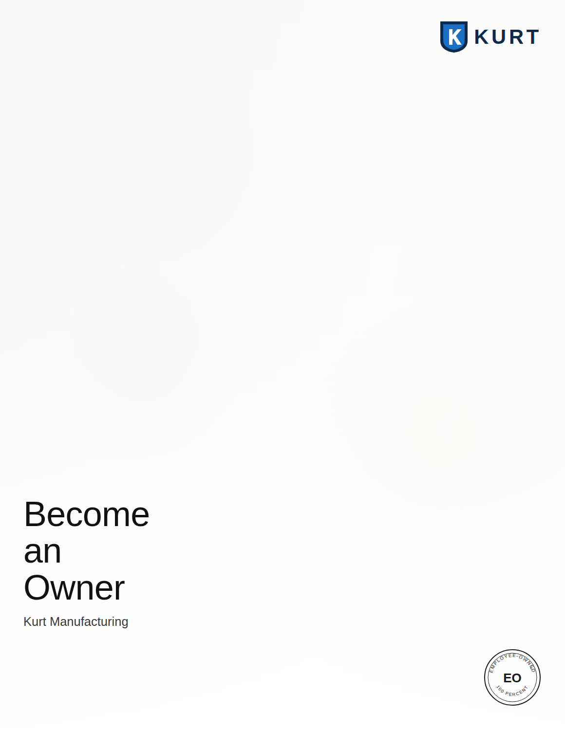KURT
Become an Owner
Kurt Manufacturing
EMPLOYEE-OWNED 100 PERCENT EO ®